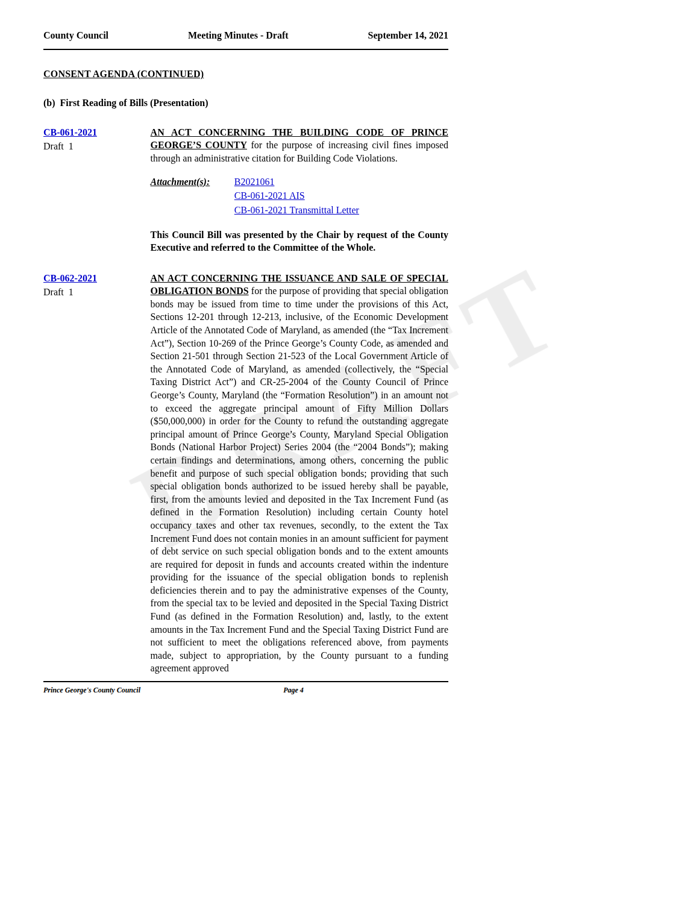DRAFT
County Council
Meeting Minutes - Draft
September 14, 2021
CONSENT AGENDA (CONTINUED)
(b) First Reading of Bills (Presentation)
CB-061-2021 Draft 1
AN ACT CONCERNING THE BUILDING CODE OF PRINCE GEORGE’S COUNTY for the purpose of increasing civil fines imposed through an administrative citation for Building Code Violations.
Attachment(s):
B2021061 CB-061-2021 AIS CB-061-2021 Transmittal Letter
This Council Bill was presented by the Chair by request of the County Executive and referred to the Committee of the Whole.
CB-062-2021 Draft 1
AN ACT CONCERNING THE ISSUANCE AND SALE OF SPECIAL OBLIGATION BONDS for the purpose of providing that special obligation bonds may be issued from time to time under the provisions of this Act, Sections 12-201 through 12-213, inclusive, of the Economic Development Article of the Annotated Code of Maryland, as amended (the “Tax Increment Act”), Section 10-269 of the Prince George’s County Code, as amended and Section 21-501 through Section 21-523 of the Local Government Article of the Annotated Code of Maryland, as amended (collectively, the “Special Taxing District Act”) and CR-25-2004 of the County Council of Prince George’s County, Maryland (the “Formation Resolution”) in an amount not to exceed the aggregate principal amount of Fifty Million Dollars ($50,000,000) in order for the County to refund the outstanding aggregate principal amount of Prince George’s County, Maryland Special Obligation Bonds (National Harbor Project) Series 2004 (the “2004 Bonds”); making certain findings and determinations, among others, concerning the public benefit and purpose of such special obligation bonds; providing that such special obligation bonds authorized to be issued hereby shall be payable, first, from the amounts levied and deposited in the Tax Increment Fund (as defined in the Formation Resolution) including certain County hotel occupancy taxes and other tax revenues, secondly, to the extent the Tax Increment Fund does not contain monies in an amount sufficient for payment of debt service on such special obligation bonds and to the extent amounts are required for deposit in funds and accounts created within the indenture providing for the issuance of the special obligation bonds to replenish deficiencies therein and to pay the administrative expenses of the County, from the special tax to be levied and deposited in the Special Taxing District Fund (as defined in the Formation Resolution) and, lastly, to the extent amounts in the Tax Increment Fund and the Special Taxing District Fund are not sufficient to meet the obligations referenced above, from payments made, subject to appropriation, by the County pursuant to a funding agreement approved
Prince George's County Council
Page 4